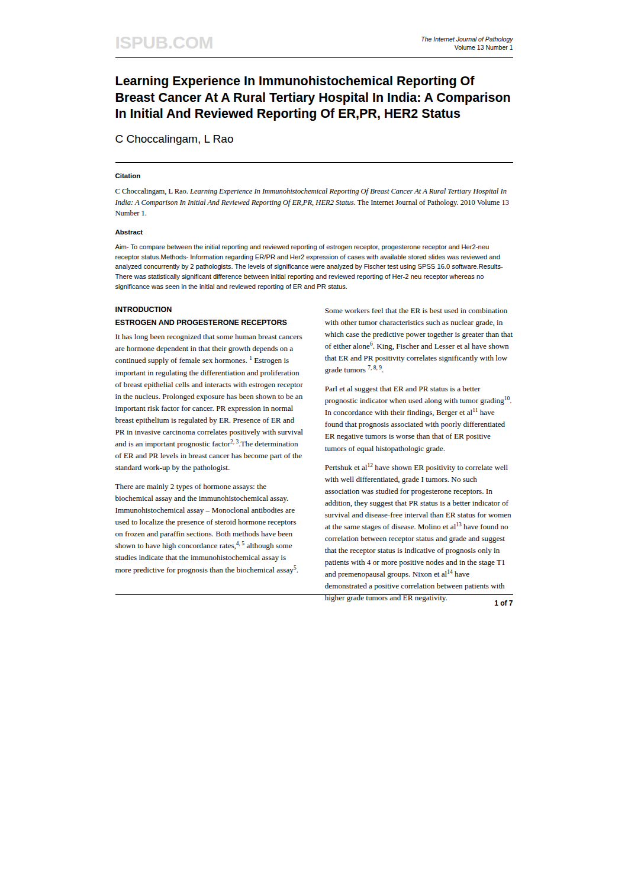ISPUB.COM
The Internet Journal of Pathology
Volume 13 Number 1
Learning Experience In Immunohistochemical Reporting Of Breast Cancer At A Rural Tertiary Hospital In India: A Comparison In Initial And Reviewed Reporting Of ER,PR, HER2 Status
C Choccalingam, L Rao
Citation
C Choccalingam, L Rao. Learning Experience In Immunohistochemical Reporting Of Breast Cancer At A Rural Tertiary Hospital In India: A Comparison In Initial And Reviewed Reporting Of ER,PR, HER2 Status. The Internet Journal of Pathology. 2010 Volume 13 Number 1.
Abstract
Aim- To compare between the initial reporting and reviewed reporting of estrogen receptor, progesterone receptor and Her2-neu receptor status.Methods- Information regarding ER/PR and Her2 expression of cases with available stored slides was reviewed and analyzed concurrently by 2 pathologists. The levels of significance were analyzed by Fischer test using SPSS 16.0 software.Results- There was statistically significant difference between initial reporting and reviewed reporting of Her-2 neu receptor whereas no significance was seen in the initial and reviewed reporting of ER and PR status.
INTRODUCTION
ESTROGEN AND PROGESTERONE RECEPTORS
It has long been recognized that some human breast cancers are hormone dependent in that their growth depends on a continued supply of female sex hormones. 1 Estrogen is important in regulating the differentiation and proliferation of breast epithelial cells and interacts with estrogen receptor in the nucleus. Prolonged exposure has been shown to be an important risk factor for cancer. PR expression in normal breast epithelium is regulated by ER. Presence of ER and PR in invasive carcinoma correlates positively with survival and is an important prognostic factor2, 3.The determination of ER and PR levels in breast cancer has become part of the standard work-up by the pathologist.
There are mainly 2 types of hormone assays: the biochemical assay and the immunohistochemical assay. Immunohistochemical assay – Monoclonal antibodies are used to localize the presence of steroid hormone receptors on frozen and paraffin sections. Both methods have been shown to have high concordance rates,4, 5 although some studies indicate that the immunohistochemical assay is more predictive for prognosis than the biochemical assay5.
Some workers feel that the ER is best used in combination with other tumor characteristics such as nuclear grade, in which case the predictive power together is greater than that of either alone6. King, Fischer and Lesser et al have shown that ER and PR positivity correlates significantly with low grade tumors 7, 8, 9.
Parl et al suggest that ER and PR status is a better prognostic indicator when used along with tumor grading10. In concordance with their findings, Berger et al11 have found that prognosis associated with poorly differentiated ER negative tumors is worse than that of ER positive tumors of equal histopathologic grade.
Pertshuk et al12 have shown ER positivity to correlate well with well differentiated, grade I tumors. No such association was studied for progesterone receptors. In addition, they suggest that PR status is a better indicator of survival and disease-free interval than ER status for women at the same stages of disease. Molino et al13 have found no correlation between receptor status and grade and suggest that the receptor status is indicative of prognosis only in patients with 4 or more positive nodes and in the stage T1 and premenopausal groups. Nixon et al14 have demonstrated a positive correlation between patients with higher grade tumors and ER negativity.
1 of 7